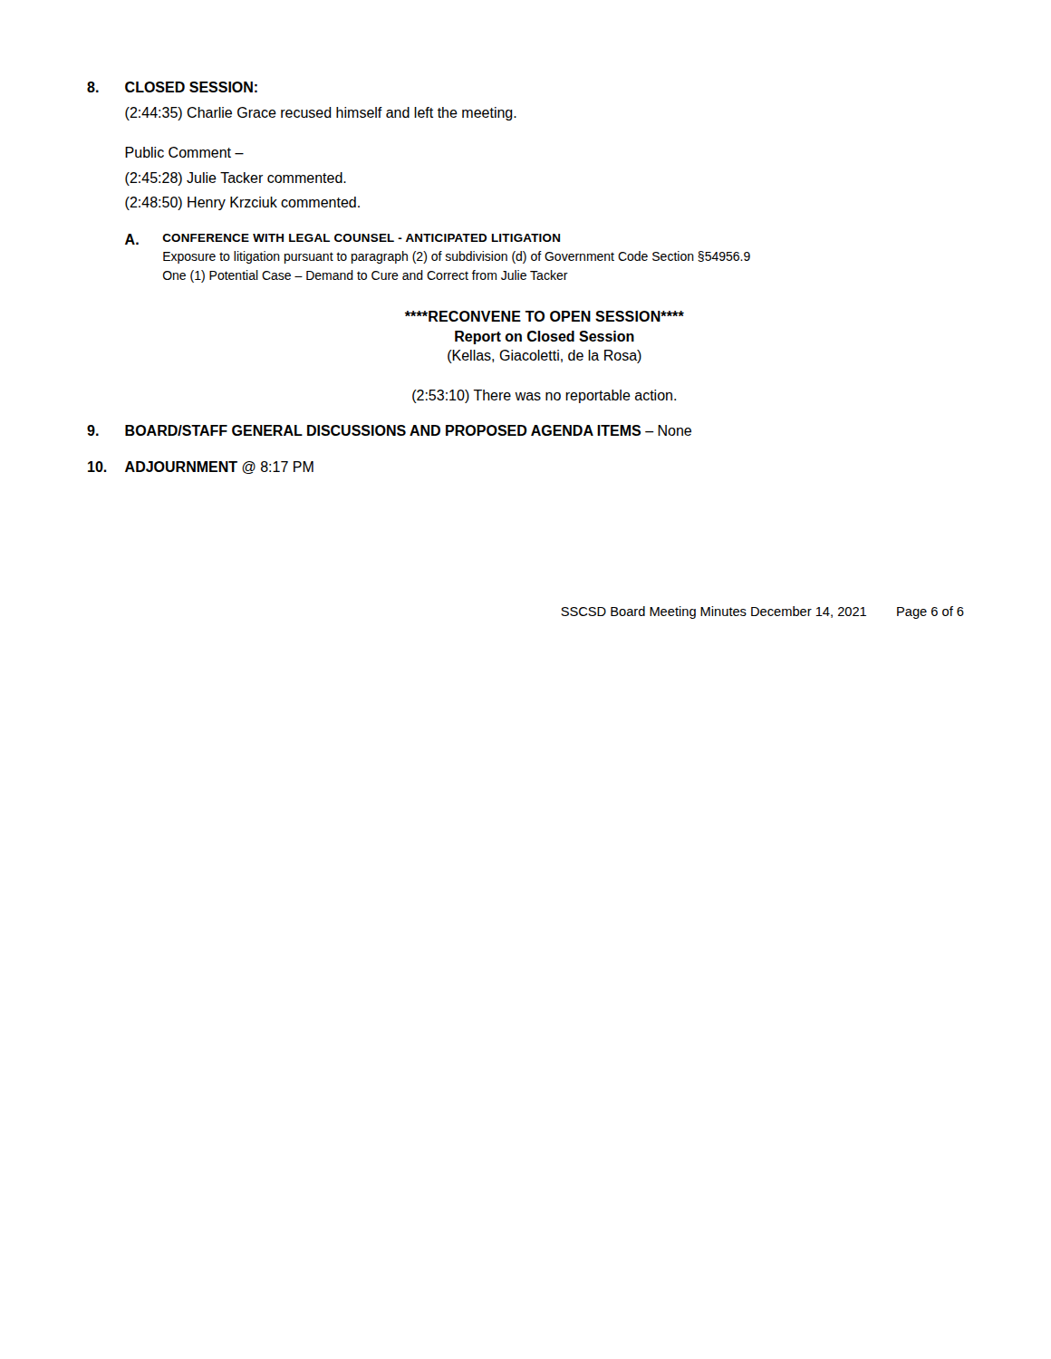8. CLOSED SESSION:
(2:44:35) Charlie Grace recused himself and left the meeting.
Public Comment –
(2:45:28) Julie Tacker commented.
(2:48:50) Henry Krzciuk commented.
A.
CONFERENCE WITH LEGAL COUNSEL - ANTICIPATED LITIGATION
Exposure to litigation pursuant to paragraph (2) of subdivision (d) of Government Code Section §54956.9
One (1) Potential Case – Demand to Cure and Correct from Julie Tacker
****RECONVENE TO OPEN SESSION****
Report on Closed Session
(Kellas, Giacoletti, de la Rosa)
(2:53:10) There was no reportable action.
9. BOARD/STAFF GENERAL DISCUSSIONS AND PROPOSED AGENDA ITEMS – None
10. ADJOURNMENT @ 8:17 PM
SSCSD Board Meeting Minutes December 14, 2021Page 6 of 6